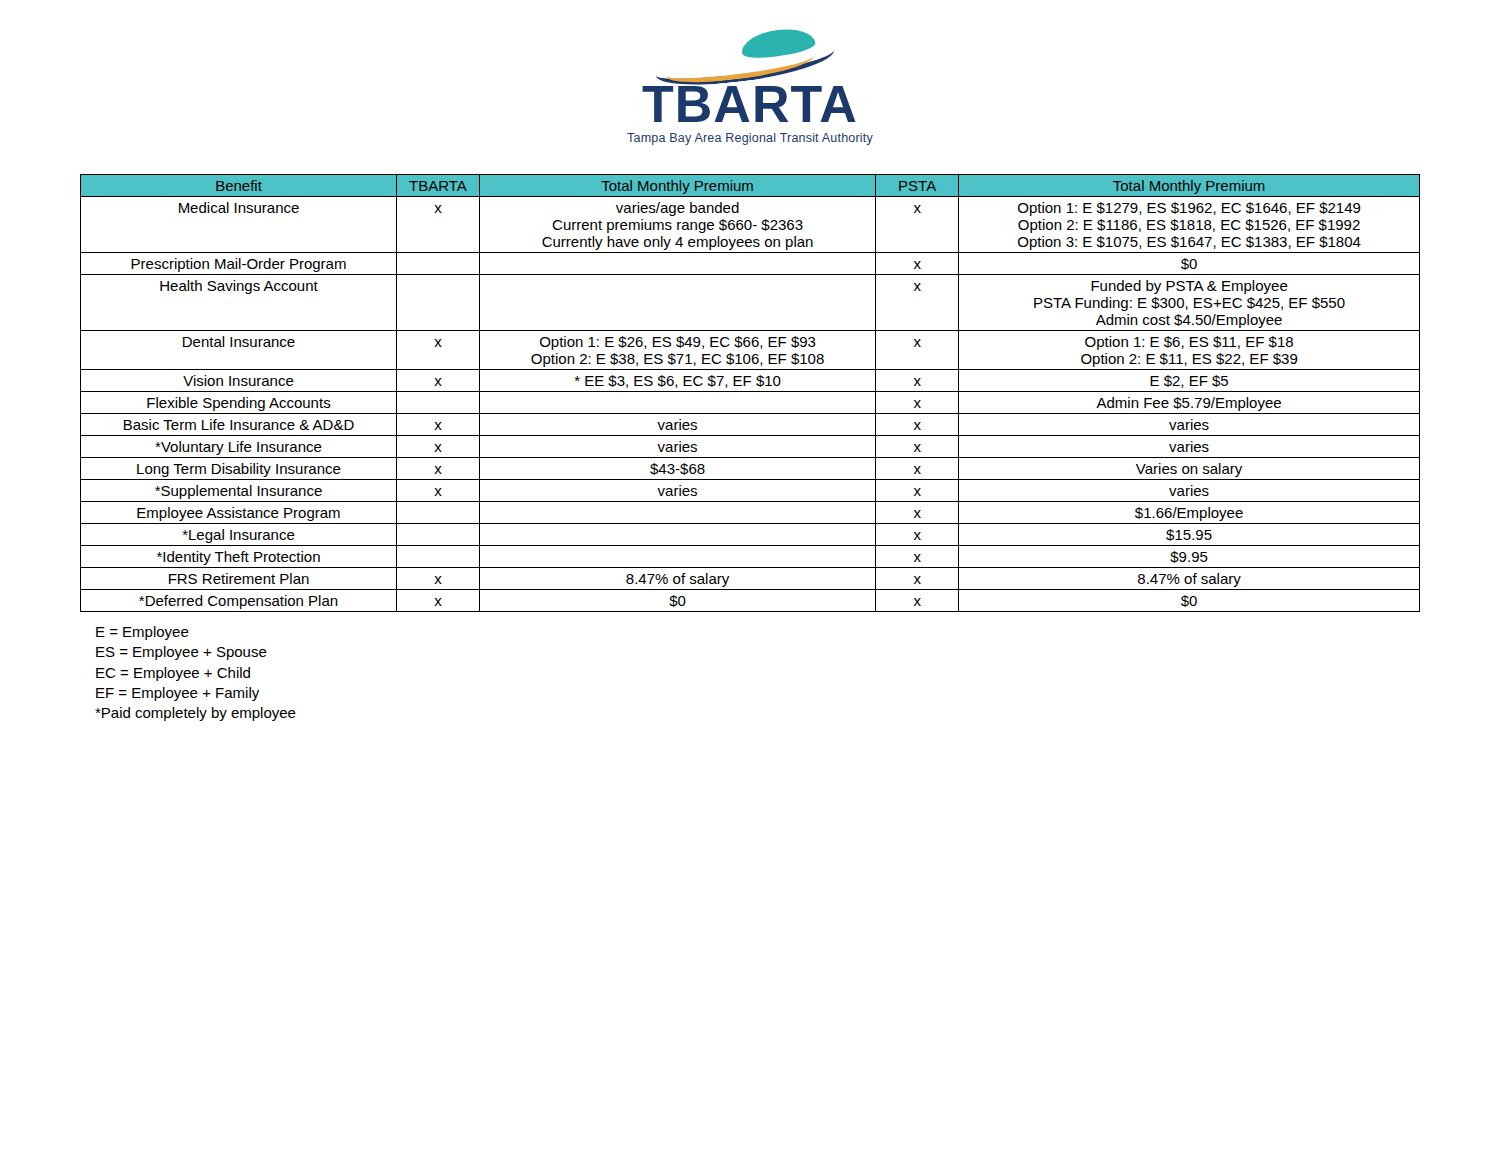TBARTA
Tampa Bay Area Regional Transit Authority
| Benefit | TBARTA | Total Monthly Premium | PSTA | Total Monthly Premium |
| --- | --- | --- | --- | --- |
| Medical Insurance | x | varies/age banded Current premiums range $660- $2363 Currently have only 4 employees on plan | x | Option 1: E $1279, ES $1962, EC $1646, EF $2149 Option 2: E $1186, ES $1818, EC $1526, EF $1992 Option 3: E $1075, ES $1647, EC $1383, EF $1804 |
| Prescription Mail-Order Program | | | x | $0 |
| Health Savings Account | | | x | Funded by PSTA & Employee PSTA Funding: E $300, ES+EC $425, EF $550 Admin cost $4.50/Employee |
| Dental Insurance | x | Option 1: E $26, ES $49, EC $66, EF $93 Option 2: E $38, ES $71, EC $106, EF $108 | x | Option 1: E $6, ES $11, EF $18 Option 2: E $11, ES $22, EF $39 |
| Vision Insurance | x | * EE $3, ES $6, EC $7, EF $10 | x | E $2, EF $5 |
| Flexible Spending Accounts | | | x | Admin Fee $5.79/Employee |
| Basic Term Life Insurance & AD&D | x | varies | x | varies |
| *Voluntary Life Insurance | x | varies | x | varies |
| Long Term Disability Insurance | x | $43-$68 | x | Varies on salary |
| *Supplemental Insurance | x | varies | x | varies |
| Employee Assistance Program | | | x | $1.66/Employee |
| *Legal Insurance | | | x | $15.95 |
| *Identity Theft Protection | | | x | $9.95 |
| FRS Retirement Plan | x | 8.47% of salary | x | 8.47% of salary |
| *Deferred Compensation Plan | x | $0 | x | $0 |
E = Employee
ES = Employee + Spouse
EC = Employee + Child
EF = Employee + Family
*Paid completely by employee